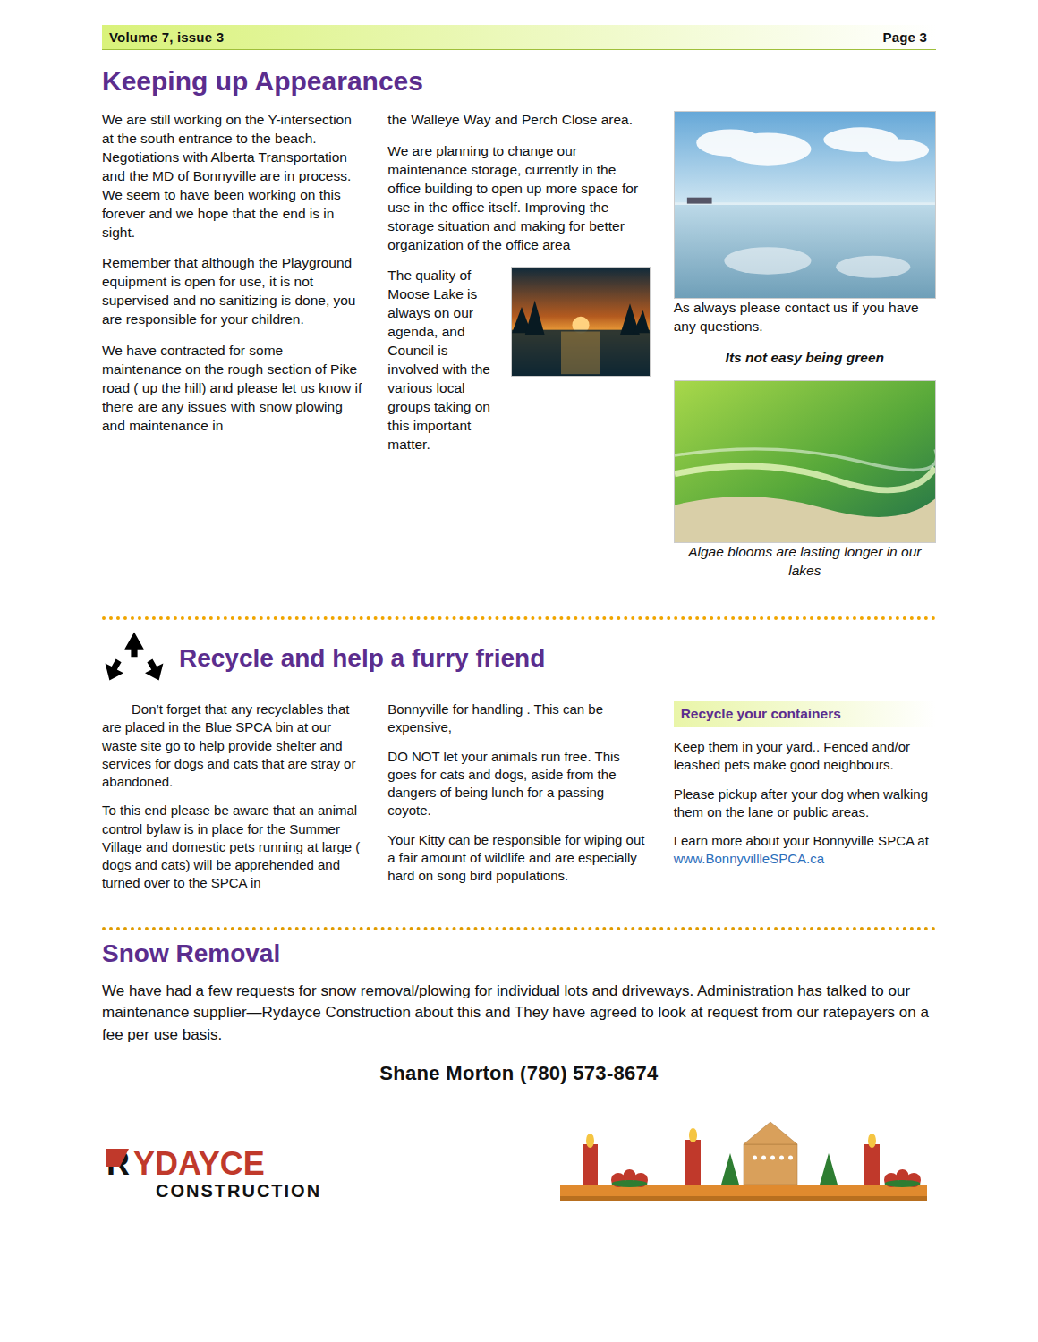Volume 7, issue 3
Page 3
Keeping up Appearances
We are still working on the Y-intersection at the south entrance to the beach. Negotiations with Alberta Transportation and the MD of Bonnyville are in process. We seem to have been working on this forever and we hope that the end is in sight.
Remember that although the Playground equipment is open for use, it is not supervised and no sanitizing is done, you are responsible for your children.
We have contracted for some maintenance on the rough section of Pike road ( up the hill) and please let us know if there are any issues with snow plowing and maintenance in
the Walleye Way and Perch Close area.
We are planning to change our maintenance storage, currently in the office building to open up more space for use in the office itself. Improving the storage situation and making for better organization of the office area
The quality of Moose Lake is always on our agenda, and Council is involved with the various local groups taking on this important matter.
As always please contact us if you have any questions.
Its not easy being green
Algae blooms are lasting longer in our lakes
Recycle and help a furry friend
Don’t forget that any recyclables that are placed in the Blue SPCA bin at our waste site go to help provide shelter and services for dogs and cats that are stray or abandoned.
To this end please be aware that an animal control bylaw is in place for the Summer Village and domestic pets running at large ( dogs and cats) will be apprehended and turned over to the SPCA in
Bonnyville for handling . This can be expensive,
DO NOT let your animals run free. This goes for cats and dogs, aside from the dangers of being lunch for a passing coyote.
Your Kitty can be responsible for wiping out a fair amount of wildlife and are especially hard on song bird populations.
Recycle your containers
Keep them in your yard.. Fenced and/or leashed pets make good neighbours.
Please pickup after your dog when walking them on the lane or public areas.
Learn more about your Bonnyville SPCA at www.BonnyvillleSPCA.ca
Snow Removal
We have had a few requests for snow removal/plowing for individual lots and driveways. Administration has talked to our maintenance supplier—Rydayce Construction about this and They have agreed to look at request from our ratepayers on a fee per use basis.
Shane Morton (780) 573-8674